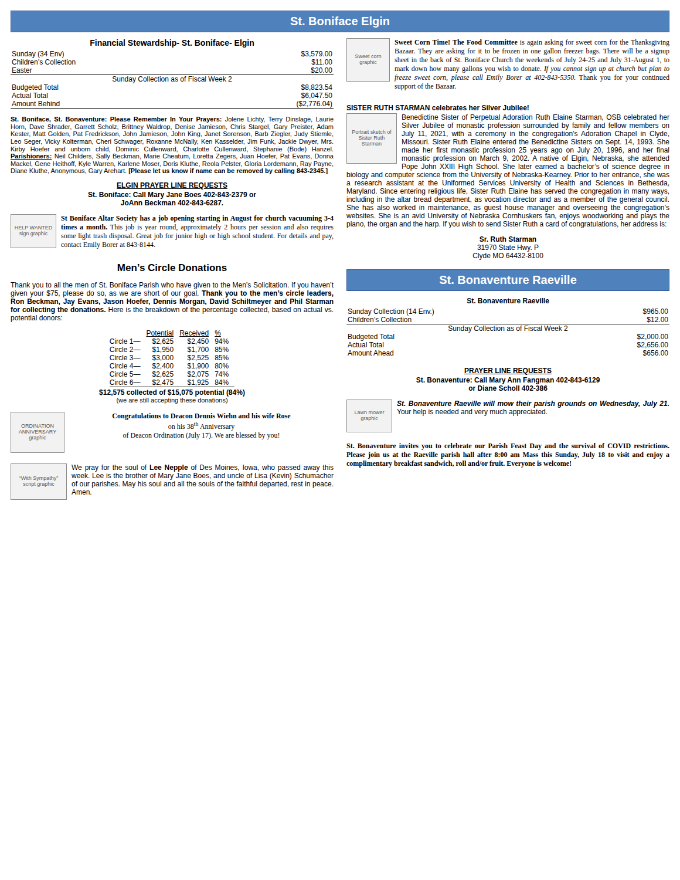St. Boniface Elgin
Financial Stewardship- St. Boniface- Elgin
| Sunday (34 Env) | $3,579.00 |
| Children’s Collection | $11.00 |
| Easter | $20.00 |
| Sunday Collection as of Fiscal Week 2 |
| Budgeted Total | $8,823.54 |
| Actual Total | $6,047.50 |
| Amount Behind | ($2,776.04) |
St. Boniface, St. Bonaventure: Please Remember In Your Prayers: Jolene Lichty, Terry Dinslage, Laurie Horn, Dave Shrader, Garrett Scholz, Brittney Waldrop, Denise Jamieson, Chris Stargel, Gary Preister, Adam Kester, Matt Golden, Pat Fredrickson, John Jamieson, John King, Janet Sorenson, Barb Ziegler, Judy Stiemle, Leo Seger, Vicky Kolterman, Cheri Schwager, Roxanne McNally, Ken Kasselder, Jim Funk, Jackie Dwyer, Mrs. Kirby Hoefer and unborn child, Dominic Cullenward, Charlotte Cullenward, Stephanie (Bode) Hanzel. Parishioners: Neil Childers, Sally Beckman, Marie Cheatum, Loretta Zegers, Juan Hoefer, Pat Evans, Donna Mackel, Gene Heithoff, Kyle Warren, Karlene Moser, Doris Kluthe, Reola Pelster, Gloria Lordemann, Ray Payne, Diane Kluthe, Anonymous, Gary Arehart. [Please let us know if name can be removed by calling 843-2345.]
ELGIN PRAYER LINE REQUESTS
St. Boniface: Call Mary Jane Boes 402-843-2379 or
JoAnn Beckman 402-843-6287.
HELP WANTED sign graphic
St Boniface Altar Society has a job opening starting in August for church vacuuming 3-4 times a month. This job is year round, approximately 2 hours per session and also requires some light trash disposal. Great job for junior high or high school student. For details and pay, contact Emily Borer at 843-8144.
Men’s Circle Donations
Thank you to all the men of St. Boniface Parish who have given to the Men’s Solicitation. If you haven’t given your $75, please do so, as we are short of our goal. Thank you to the men’s circle leaders, Ron Beckman, Jay Evans, Jason Hoefer, Dennis Morgan, David Schiltmeyer and Phil Starman for collecting the donations. Here is the breakdown of the percentage collected, based on actual vs. potential donors:
| | Potential | Received | % |
| Circle 1— | $2,625 | $2,450 | 94% |
| Circle 2— | $1,950 | $1,700 | 85% |
| Circle 3— | $3,000 | $2,525 | 85% |
| Circle 4— | $2,400 | $1,900 | 80% |
| Circle 5— | $2,625 | $2,075 | 74% |
| Circle 6— | $2,475 | $1,925 | 84% |
$12,575 collected of $15,075 potential (84%)
(we are still accepting these donations)
ORDINATION ANNIVERSARY graphic
Congratulations to Deacon Dennis Wiehn and his wife Rose
on his 38th Anniversary
of Deacon Ordination (July 17). We are blessed by you!
“With Sympathy” script graphic
We pray for the soul of Lee Nepple of Des Moines, Iowa, who passed away this week. Lee is the brother of Mary Jane Boes, and uncle of Lisa (Kevin) Schumacher of our parishes. May his soul and all the souls of the faithful departed, rest in peace. Amen.
Sweet corn graphic
Sweet Corn Time! The Food Committee is again asking for sweet corn for the Thanksgiving Bazaar. They are asking for it to be frozen in one gallon freezer bags. There will be a signup sheet in the back of St. Boniface Church the weekends of July 24-25 and July 31-August 1, to mark down how many gallons you wish to donate. If you cannot sign up at church but plan to freeze sweet corn, please call Emily Borer at 402-843-5350. Thank you for your continued support of the Bazaar.
SISTER RUTH STARMAN celebrates her Silver Jubilee!
Portrait sketch of Sister Ruth Starman
Benedictine Sister of Perpetual Adoration Ruth Elaine Starman, OSB celebrated her Silver Jubilee of monastic profession surrounded by family and fellow members on July 11, 2021, with a ceremony in the congregation’s Adoration Chapel in Clyde, Missouri. Sister Ruth Elaine entered the Benedictine Sisters on Sept. 14, 1993. She made her first monastic profession 25 years ago on July 20, 1996, and her final monastic profession on March 9, 2002. A native of Elgin, Nebraska, she attended Pope John XXIII High School. She later earned a bachelor’s of science degree in biology and computer science from the University of Nebraska-Kearney. Prior to her entrance, she was a research assistant at the Uniformed Services University of Health and Sciences in Bethesda, Maryland. Since entering religious life, Sister Ruth Elaine has served the congregation in many ways, including in the altar bread department, as vocation director and as a member of the general council. She has also worked in maintenance, as guest house manager and overseeing the congregation’s websites. She is an avid University of Nebraska Cornhuskers fan, enjoys woodworking and plays the piano, the organ and the harp. If you wish to send Sister Ruth a card of congratulations, her address is:
Sr. Ruth Starman
31970 State Hwy. P
Clyde MO 64432-8100
St. Bonaventure Raeville
St. Bonaventure Raeville
| Sunday Collection (14 Env.) | $965.00 |
| Children’s Collection | $12.00 |
| Sunday Collection as of Fiscal Week 2 |
| Budgeted Total | $2,000.00 |
| Actual Total | $2,656.00 |
| Amount Ahead | $656.00 |
PRAYER LINE REQUESTS
St. Bonaventure: Call Mary Ann Fangman 402-843-6129
or Diane Scholl 402-386
Lawn mower graphic
St. Bonaventure Raeville will mow their parish grounds on Wednesday, July 21. Your help is needed and very much appreciated.
St. Bonaventure invites you to celebrate our Parish Feast Day and the survival of COVID restrictions. Please join us at the Raeville parish hall after 8:00 am Mass this Sunday, July 18 to visit and enjoy a complimentary breakfast sandwich, roll and/or fruit. Everyone is welcome!